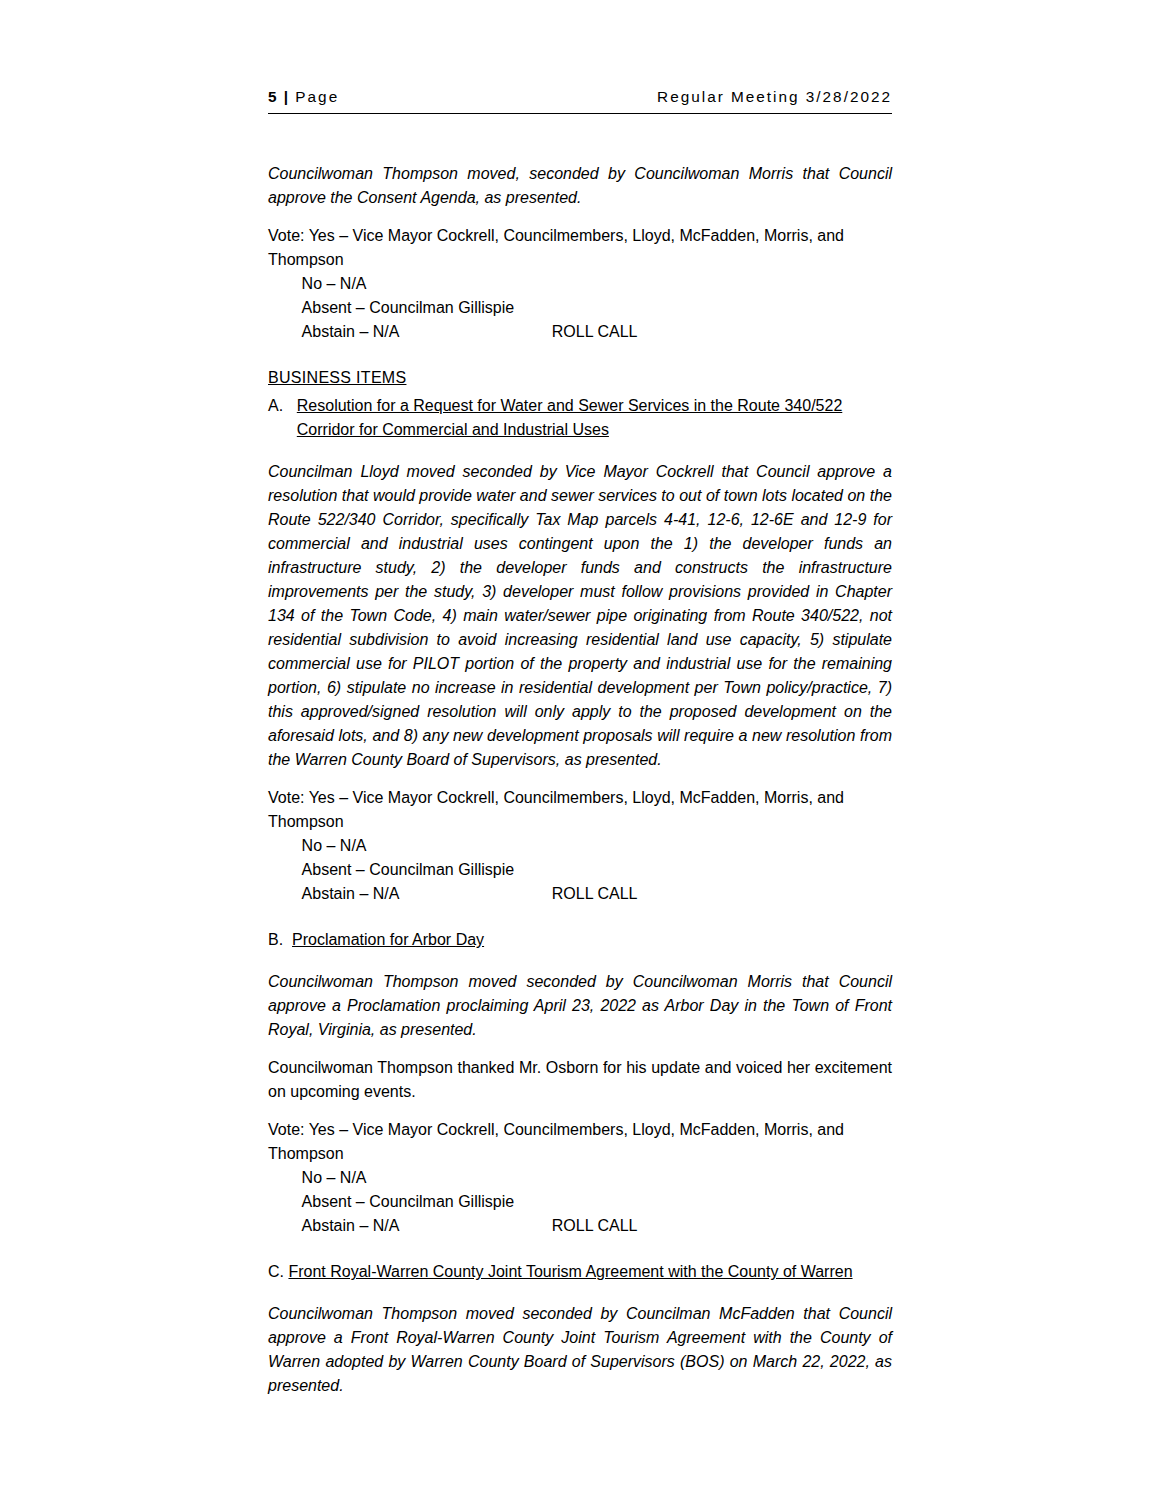5 | Page
Regular Meeting 3/28/2022
Councilwoman Thompson moved, seconded by Councilwoman Morris that Council approve the Consent Agenda, as presented.
Vote: Yes – Vice Mayor Cockrell, Councilmembers, Lloyd, McFadden, Morris, and Thompson
No – N/A
Absent – Councilman Gillispie
Abstain – N/A ROLL CALL
BUSINESS ITEMS
A.
Resolution for a Request for Water and Sewer Services in the Route 340/522 Corridor for Commercial and Industrial Uses
Councilman Lloyd moved seconded by Vice Mayor Cockrell that Council approve a resolution that would provide water and sewer services to out of town lots located on the Route 522/340 Corridor, specifically Tax Map parcels 4-41, 12-6, 12-6E and 12-9 for commercial and industrial uses contingent upon the 1) the developer funds an infrastructure study, 2) the developer funds and constructs the infrastructure improvements per the study, 3) developer must follow provisions provided in Chapter 134 of the Town Code, 4) main water/sewer pipe originating from Route 340/522, not residential subdivision to avoid increasing residential land use capacity, 5) stipulate commercial use for PILOT portion of the property and industrial use for the remaining portion, 6) stipulate no increase in residential development per Town policy/practice, 7) this approved/signed resolution will only apply to the proposed development on the aforesaid lots, and 8) any new development proposals will require a new resolution from the Warren County Board of Supervisors, as presented.
Vote: Yes – Vice Mayor Cockrell, Councilmembers, Lloyd, McFadden, Morris, and Thompson
No – N/A
Absent – Councilman Gillispie
Abstain – N/A ROLL CALL
B. Proclamation for Arbor Day
Councilwoman Thompson moved seconded by Councilwoman Morris that Council approve a Proclamation proclaiming April 23, 2022 as Arbor Day in the Town of Front Royal, Virginia, as presented.
Councilwoman Thompson thanked Mr. Osborn for his update and voiced her excitement on upcoming events.
Vote: Yes – Vice Mayor Cockrell, Councilmembers, Lloyd, McFadden, Morris, and Thompson
No – N/A
Absent – Councilman Gillispie
Abstain – N/A ROLL CALL
C. Front Royal-Warren County Joint Tourism Agreement with the County of Warren
Councilwoman Thompson moved seconded by Councilman McFadden that Council approve a Front Royal-Warren County Joint Tourism Agreement with the County of Warren adopted by Warren County Board of Supervisors (BOS) on March 22, 2022, as presented.